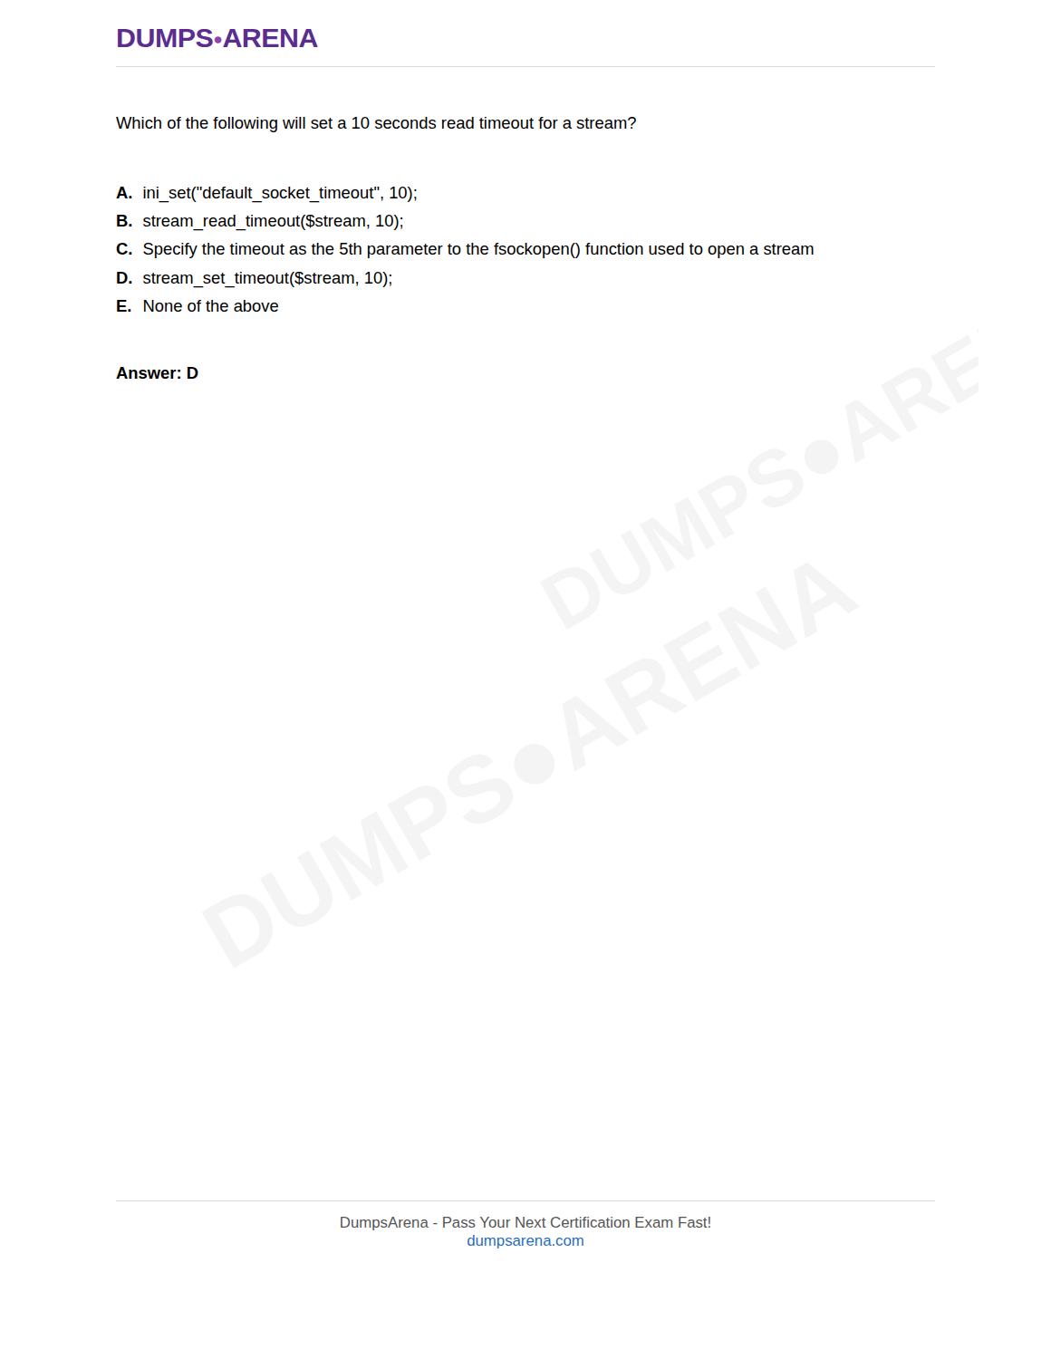DUMPS●ARENA
DUMPS●ARENA DUMPS●ARENA
Which of the following will set a 10 seconds read timeout for a stream?
A. ini_set("default_socket_timeout", 10);
B. stream_read_timeout($stream, 10);
C. Specify the timeout as the 5th parameter to the fsockopen() function used to open a stream
D. stream_set_timeout($stream, 10);
E. None of the above
Answer: D
DumpsArena - Pass Your Next Certification Exam Fast!
dumpsarena.com